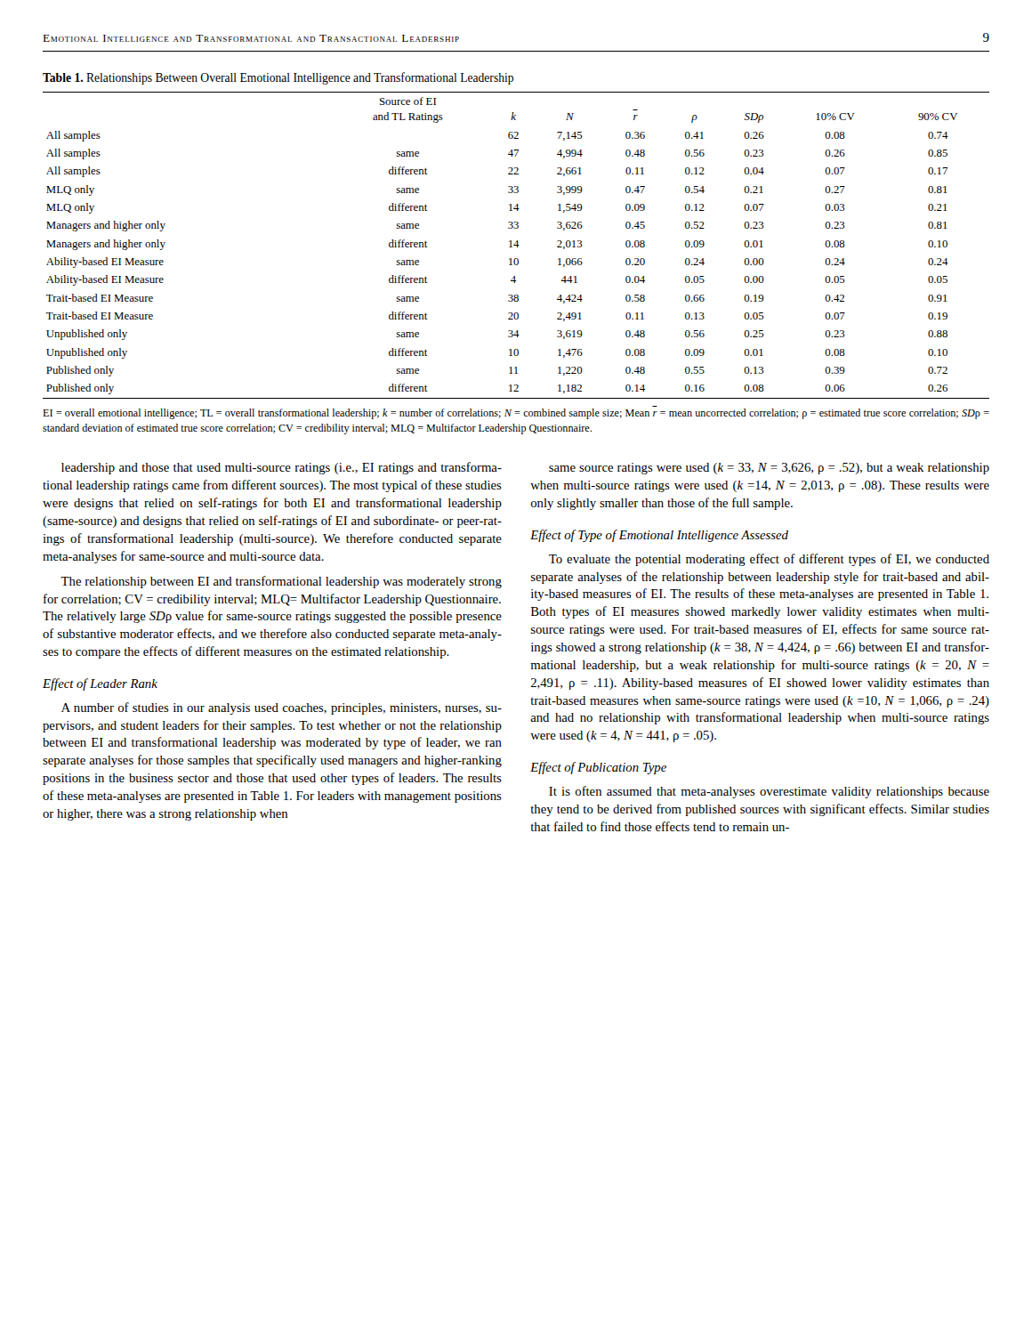Emotional Intelligence and Transformational and Transactional Leadership 9
Table 1. Relationships Between Overall Emotional Intelligence and Transformational Leadership
| | Source of EI and TL Ratings | k | N | r | ρ | SD ρ | 10% CV | 90% CV |
| --- | --- | --- | --- | --- | --- | --- | --- | --- |
| All samples | | 62 | 7,145 | 0.36 | 0.41 | 0.26 | 0.08 | 0.74 |
| All samples | same | 47 | 4,994 | 0.48 | 0.56 | 0.23 | 0.26 | 0.85 |
| All samples | different | 22 | 2,661 | 0.11 | 0.12 | 0.04 | 0.07 | 0.17 |
| MLQ only | same | 33 | 3,999 | 0.47 | 0.54 | 0.21 | 0.27 | 0.81 |
| MLQ only | different | 14 | 1,549 | 0.09 | 0.12 | 0.07 | 0.03 | 0.21 |
| Managers and higher only | same | 33 | 3,626 | 0.45 | 0.52 | 0.23 | 0.23 | 0.81 |
| Managers and higher only | different | 14 | 2,013 | 0.08 | 0.09 | 0.01 | 0.08 | 0.10 |
| Ability-based EI Measure | same | 10 | 1,066 | 0.20 | 0.24 | 0.00 | 0.24 | 0.24 |
| Ability-based EI Measure | different | 4 | 441 | 0.04 | 0.05 | 0.00 | 0.05 | 0.05 |
| Trait-based EI Measure | same | 38 | 4,424 | 0.58 | 0.66 | 0.19 | 0.42 | 0.91 |
| Trait-based EI Measure | different | 20 | 2,491 | 0.11 | 0.13 | 0.05 | 0.07 | 0.19 |
| Unpublished only | same | 34 | 3,619 | 0.48 | 0.56 | 0.25 | 0.23 | 0.88 |
| Unpublished only | different | 10 | 1,476 | 0.08 | 0.09 | 0.01 | 0.08 | 0.10 |
| Published only | same | 11 | 1,220 | 0.48 | 0.55 | 0.13 | 0.39 | 0.72 |
| Published only | different | 12 | 1,182 | 0.14 | 0.16 | 0.08 | 0.06 | 0.26 |
EI = overall emotional intelligence; TL = overall transformational leadership; k = number of correlations; N = combined sample size; Mean r = mean uncorrected correlation; ρ = estimated true score correlation; SDρ = standard deviation of estimated true score correlation; CV = credibility interval; MLQ = Multifactor Leadership Questionnaire.
leadership and those that used multi-source ratings (i.e., EI ratings and transformational leadership ratings came from different sources). The most typical of these studies were designs that relied on self-ratings for both EI and transformational leadership (same-source) and designs that relied on self-ratings of EI and subordinate- or peer-ratings of transformational leadership (multi-source). We therefore conducted separate meta-analyses for same-source and multi-source data.
The relationship between EI and transformational leadership was moderately strong for correlation; CV = credibility interval; MLQ= Multifactor Leadership Questionnaire. The relatively large SDρ value for same-source ratings suggested the possible presence of substantive moderator effects, and we therefore also conducted separate meta-analyses to compare the effects of different measures on the estimated relationship.
Effect of Leader Rank
A number of studies in our analysis used coaches, principles, ministers, nurses, supervisors, and student leaders for their samples. To test whether or not the relationship between EI and transformational leadership was moderated by type of leader, we ran separate analyses for those samples that specifically used managers and higher-ranking positions in the business sector and those that used other types of leaders. The results of these meta-analyses are presented in Table 1. For leaders with management positions or higher, there was a strong relationship when
same source ratings were used (k = 33, N = 3,626, ρ = .52), but a weak relationship when multi-source ratings were used (k =14, N = 2,013, ρ = .08). These results were only slightly smaller than those of the full sample.
Effect of Type of Emotional Intelligence Assessed
To evaluate the potential moderating effect of different types of EI, we conducted separate analyses of the relationship between leadership style for trait-based and ability-based measures of EI. The results of these meta-analyses are presented in Table 1. Both types of EI measures showed markedly lower validity estimates when multi-source ratings were used. For trait-based measures of EI, effects for same source ratings showed a strong relationship (k = 38, N = 4,424, ρ = .66) between EI and transformational leadership, but a weak relationship for multi-source ratings (k = 20, N = 2,491, ρ = .11). Ability-based measures of EI showed lower validity estimates than trait-based measures when same-source ratings were used (k =10, N = 1,066, ρ = .24) and had no relationship with transformational leadership when multi-source ratings were used (k = 4, N = 441, ρ = .05).
Effect of Publication Type
It is often assumed that meta-analyses overestimate validity relationships because they tend to be derived from published sources with significant effects. Similar studies that failed to find those effects tend to remain un-